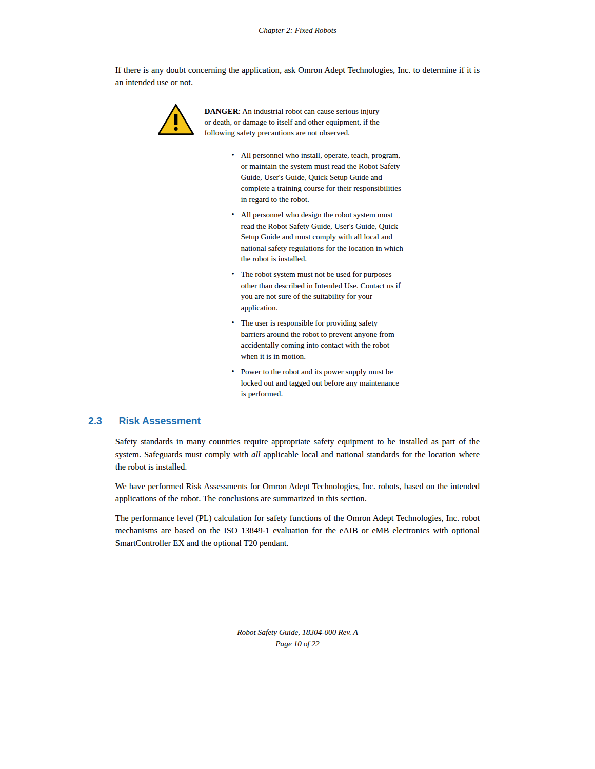Chapter 2: Fixed Robots
If there is any doubt concerning the application, ask Omron Adept Technologies, Inc. to determine if it is an intended use or not.
DANGER: An industrial robot can cause serious injury or death, or damage to itself and other equipment, if the following safety precautions are not observed.
All personnel who install, operate, teach, program, or maintain the system must read the Robot Safety Guide, User's Guide, Quick Setup Guide and complete a training course for their responsibilities in regard to the robot.
All personnel who design the robot system must read the Robot Safety Guide, User's Guide, Quick Setup Guide and must comply with all local and national safety regulations for the location in which the robot is installed.
The robot system must not be used for purposes other than described in Intended Use. Contact us if you are not sure of the suitability for your application.
The user is responsible for providing safety barriers around the robot to prevent anyone from accidentally coming into contact with the robot when it is in motion.
Power to the robot and its power supply must be locked out and tagged out before any maintenance is performed.
2.3 Risk Assessment
Safety standards in many countries require appropriate safety equipment to be installed as part of the system. Safeguards must comply with all applicable local and national standards for the location where the robot is installed.
We have performed Risk Assessments for Omron Adept Technologies, Inc. robots, based on the intended applications of the robot. The conclusions are summarized in this section.
The performance level (PL) calculation for safety functions of the Omron Adept Technologies, Inc. robot mechanisms are based on the ISO 13849-1 evaluation for the eAIB or eMB electronics with optional SmartController EX and the optional T20 pendant.
Robot Safety Guide, 18304-000 Rev. A
Page 10 of 22